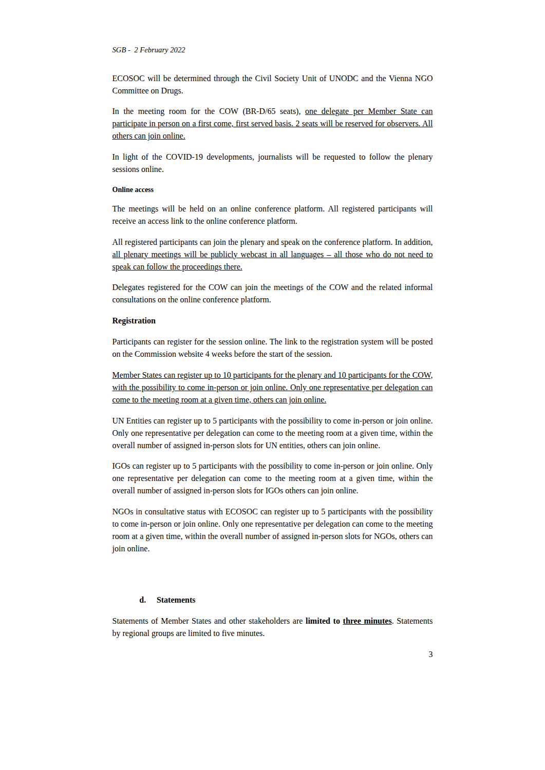SGB - 2 February 2022
ECOSOC will be determined through the Civil Society Unit of UNODC and the Vienna NGO Committee on Drugs.
In the meeting room for the COW (BR-D/65 seats), one delegate per Member State can participate in person on a first come, first served basis. 2 seats will be reserved for observers. All others can join online.
In light of the COVID-19 developments, journalists will be requested to follow the plenary sessions online.
Online access
The meetings will be held on an online conference platform. All registered participants will receive an access link to the online conference platform.
All registered participants can join the plenary and speak on the conference platform. In addition, all plenary meetings will be publicly webcast in all languages – all those who do not need to speak can follow the proceedings there.
Delegates registered for the COW can join the meetings of the COW and the related informal consultations on the online conference platform.
Registration
Participants can register for the session online. The link to the registration system will be posted on the Commission website 4 weeks before the start of the session.
Member States can register up to 10 participants for the plenary and 10 participants for the COW, with the possibility to come in-person or join online. Only one representative per delegation can come to the meeting room at a given time, others can join online.
UN Entities can register up to 5 participants with the possibility to come in-person or join online. Only one representative per delegation can come to the meeting room at a given time, within the overall number of assigned in-person slots for UN entities, others can join online.
IGOs can register up to 5 participants with the possibility to come in-person or join online. Only one representative per delegation can come to the meeting room at a given time, within the overall number of assigned in-person slots for IGOs others can join online.
NGOs in consultative status with ECOSOC can register up to 5 participants with the possibility to come in-person or join online. Only one representative per delegation can come to the meeting room at a given time, within the overall number of assigned in-person slots for NGOs, others can join online.
d. Statements
Statements of Member States and other stakeholders are limited to three minutes. Statements by regional groups are limited to five minutes.
3